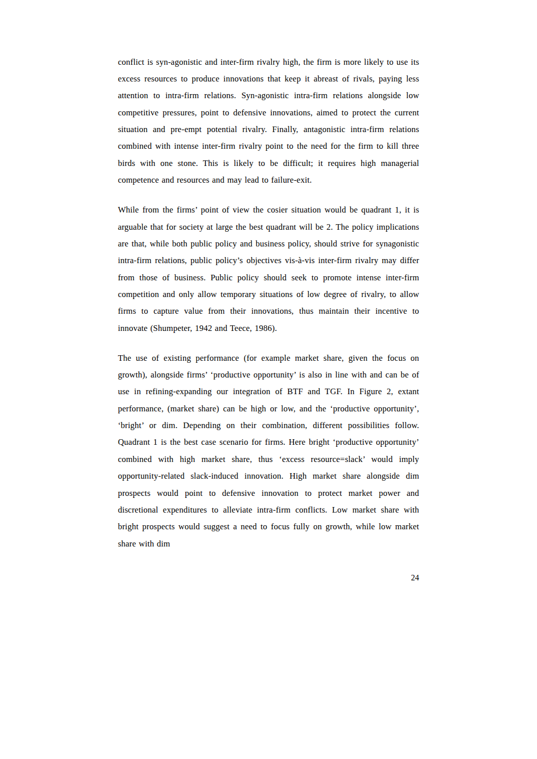conflict is syn-agonistic and inter-firm rivalry high, the firm is more likely to use its excess resources to produce innovations that keep it abreast of rivals, paying less attention to intra-firm relations. Syn-agonistic intra-firm relations alongside low competitive pressures, point to defensive innovations, aimed to protect the current situation and pre-empt potential rivalry. Finally, antagonistic intra-firm relations combined with intense inter-firm rivalry point to the need for the firm to kill three birds with one stone. This is likely to be difficult; it requires high managerial competence and resources and may lead to failure-exit.
While from the firms’ point of view the cosier situation would be quadrant 1, it is arguable that for society at large the best quadrant will be 2. The policy implications are that, while both public policy and business policy, should strive for synagonistic intra-firm relations, public policy’s objectives vis-à-vis inter-firm rivalry may differ from those of business. Public policy should seek to promote intense inter-firm competition and only allow temporary situations of low degree of rivalry, to allow firms to capture value from their innovations, thus maintain their incentive to innovate (Shumpeter, 1942 and Teece, 1986).
The use of existing performance (for example market share, given the focus on growth), alongside firms’ ‘productive opportunity’ is also in line with and can be of use in refining-expanding our integration of BTF and TGF. In Figure 2, extant performance, (market share) can be high or low, and the ‘productive opportunity’, ‘bright’ or dim. Depending on their combination, different possibilities follow. Quadrant 1 is the best case scenario for firms. Here bright ‘productive opportunity’ combined with high market share, thus ‘excess resource=slack’ would imply opportunity-related slack-induced innovation. High market share alongside dim prospects would point to defensive innovation to protect market power and discretional expenditures to alleviate intra-firm conflicts. Low market share with bright prospects would suggest a need to focus fully on growth, while low market share with dim
24